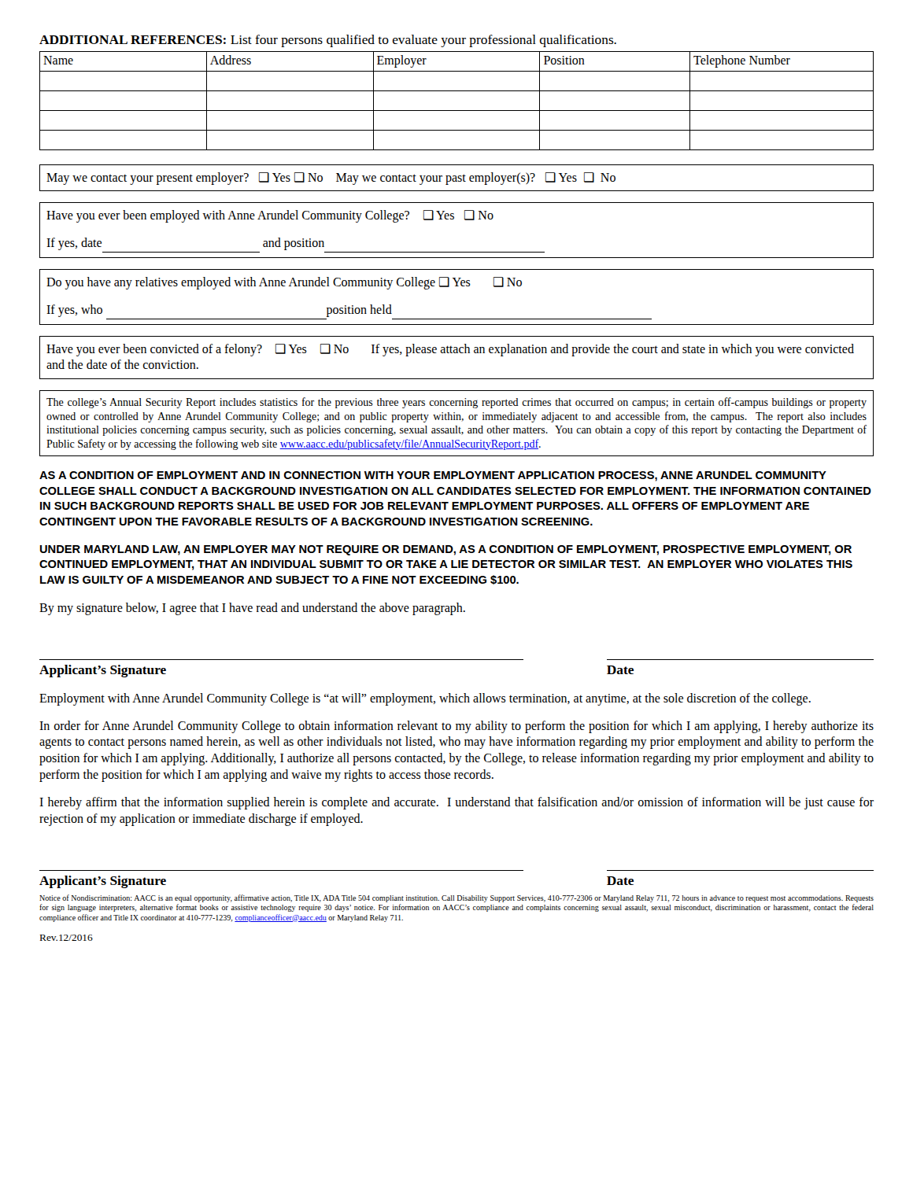ADDITIONAL REFERENCES: List four persons qualified to evaluate your professional qualifications.
| Name | Address | Employer | Position | Telephone Number |
| --- | --- | --- | --- | --- |
May we contact your present employer? ❑ Yes ❑ No May we contact your past employer(s)? ❑ Yes ❑ No
Have you ever been employed with Anne Arundel Community College? ❑ Yes ❑ No
If yes, date and position
Do you have any relatives employed with Anne Arundel Community College ❑ Yes ❑ No
If yes, who position held
Have you ever been convicted of a felony? ❑ Yes ❑ No If yes, please attach an explanation and provide the court and state in which you were convicted and the date of the conviction.
The college’s Annual Security Report includes statistics for the previous three years concerning reported crimes that occurred on campus; in certain off-campus buildings or property owned or controlled by Anne Arundel Community College; and on public property within, or immediately adjacent to and accessible from, the campus. The report also includes institutional policies concerning campus security, such as policies concerning, sexual assault, and other matters. You can obtain a copy of this report by contacting the Department of Public Safety or by accessing the following web site www.aacc.edu/publicsafety/file/AnnualSecurityReport.pdf.
AS A CONDITION OF EMPLOYMENT AND IN CONNECTION WITH YOUR EMPLOYMENT APPLICATION PROCESS, ANNE ARUNDEL COMMUNITY COLLEGE SHALL CONDUCT A BACKGROUND INVESTIGATION ON ALL CANDIDATES SELECTED FOR EMPLOYMENT. THE INFORMATION CONTAINED IN SUCH BACKGROUND REPORTS SHALL BE USED FOR JOB RELEVANT EMPLOYMENT PURPOSES. ALL OFFERS OF EMPLOYMENT ARE CONTINGENT UPON THE FAVORABLE RESULTS OF A BACKGROUND INVESTIGATION SCREENING.
UNDER MARYLAND LAW, AN EMPLOYER MAY NOT REQUIRE OR DEMAND, AS A CONDITION OF EMPLOYMENT, PROSPECTIVE EMPLOYMENT, OR CONTINUED EMPLOYMENT, THAT AN INDIVIDUAL SUBMIT TO OR TAKE A LIE DETECTOR OR SIMILAR TEST. AN EMPLOYER WHO VIOLATES THIS LAW IS GUILTY OF A MISDEMEANOR AND SUBJECT TO A FINE NOT EXCEEDING $100.
By my signature below, I agree that I have read and understand the above paragraph.
Applicant’s Signature Date
Employment with Anne Arundel Community College is “at will” employment, which allows termination, at anytime, at the sole discretion of the college.
In order for Anne Arundel Community College to obtain information relevant to my ability to perform the position for which I am applying, I hereby authorize its agents to contact persons named herein, as well as other individuals not listed, who may have information regarding my prior employment and ability to perform the position for which I am applying. Additionally, I authorize all persons contacted, by the College, to release information regarding my prior employment and ability to perform the position for which I am applying and waive my rights to access those records.
I hereby affirm that the information supplied herein is complete and accurate. I understand that falsification and/or omission of information will be just cause for rejection of my application or immediate discharge if employed.
Applicant’s Signature Date
Notice of Nondiscrimination: AACC is an equal opportunity, affirmative action, Title IX, ADA Title 504 compliant institution. Call Disability Support Services, 410-777-2306 or Maryland Relay 711, 72 hours in advance to request most accommodations. Requests for sign language interpreters, alternative format books or assistive technology require 30 days’ notice. For information on AACC’s compliance and complaints concerning sexual assault, sexual misconduct, discrimination or harassment, contact the federal compliance officer and Title IX coordinator at 410-777-1239, complianceofficer@aacc.edu or Maryland Relay 711.
Rev.12/2016